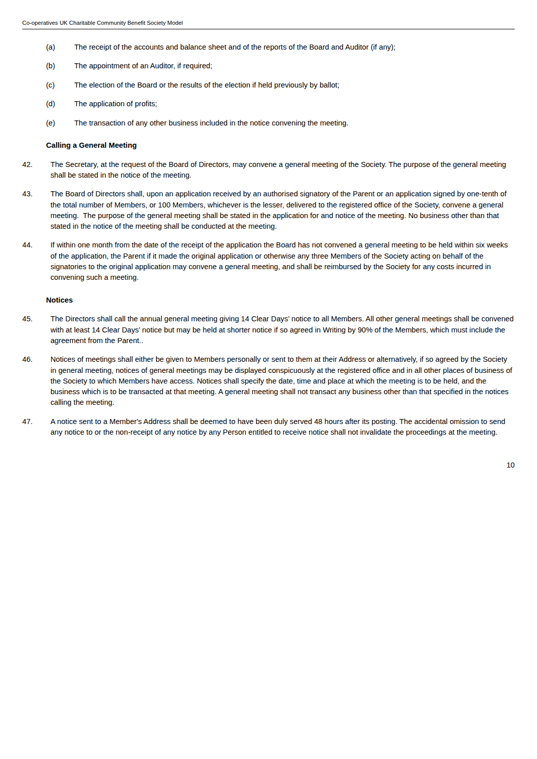Co-operatives UK Charitable Community Benefit Society Model
(a) The receipt of the accounts and balance sheet and of the reports of the Board and Auditor (if any);
(b) The appointment of an Auditor, if required;
(c) The election of the Board or the results of the election if held previously by ballot;
(d) The application of profits;
(e) The transaction of any other business included in the notice convening the meeting.
Calling a General Meeting
42. The Secretary, at the request of the Board of Directors, may convene a general meeting of the Society. The purpose of the general meeting shall be stated in the notice of the meeting.
43. The Board of Directors shall, upon an application received by an authorised signatory of the Parent or an application signed by one-tenth of the total number of Members, or 100 Members, whichever is the lesser, delivered to the registered office of the Society, convene a general meeting. The purpose of the general meeting shall be stated in the application for and notice of the meeting. No business other than that stated in the notice of the meeting shall be conducted at the meeting.
44. If within one month from the date of the receipt of the application the Board has not convened a general meeting to be held within six weeks of the application, the Parent if it made the original application or otherwise any three Members of the Society acting on behalf of the signatories to the original application may convene a general meeting, and shall be reimbursed by the Society for any costs incurred in convening such a meeting.
Notices
45. The Directors shall call the annual general meeting giving 14 Clear Days’ notice to all Members. All other general meetings shall be convened with at least 14 Clear Days’ notice but may be held at shorter notice if so agreed in Writing by 90% of the Members, which must include the agreement from the Parent..
46. Notices of meetings shall either be given to Members personally or sent to them at their Address or alternatively, if so agreed by the Society in general meeting, notices of general meetings may be displayed conspicuously at the registered office and in all other places of business of the Society to which Members have access. Notices shall specify the date, time and place at which the meeting is to be held, and the business which is to be transacted at that meeting. A general meeting shall not transact any business other than that specified in the notices calling the meeting.
47. A notice sent to a Member's Address shall be deemed to have been duly served 48 hours after its posting. The accidental omission to send any notice to or the non-receipt of any notice by any Person entitled to receive notice shall not invalidate the proceedings at the meeting.
10